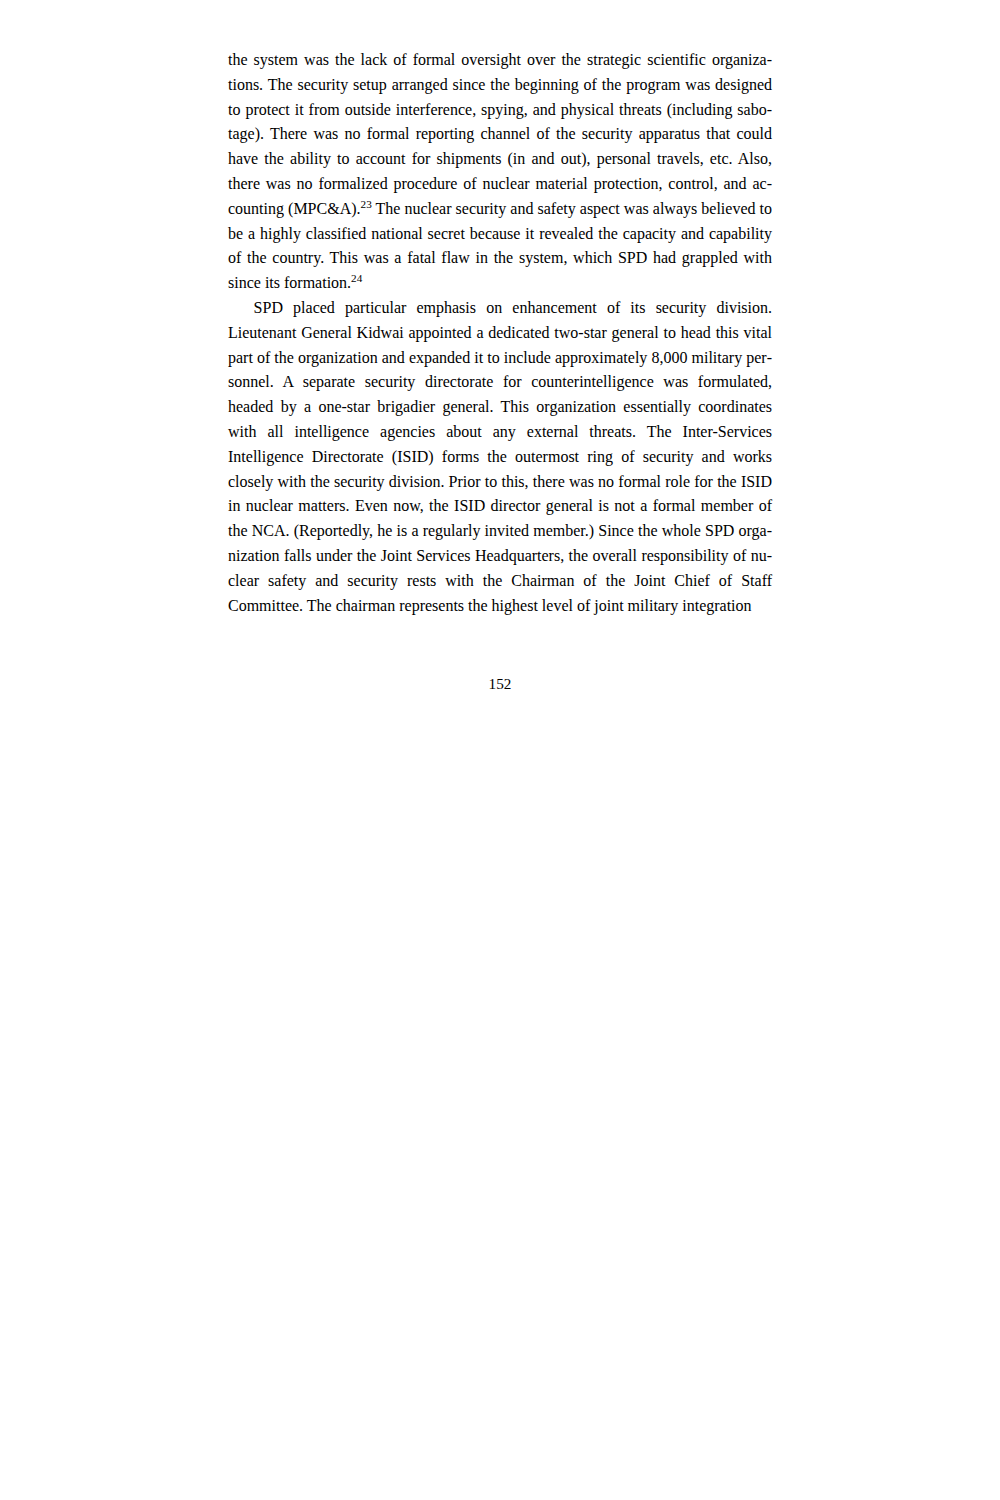the system was the lack of formal oversight over the strategic scientific organizations. The security setup arranged since the beginning of the program was designed to protect it from outside interference, spying, and physical threats (including sabotage). There was no formal reporting channel of the security apparatus that could have the ability to account for shipments (in and out), personal travels, etc. Also, there was no formalized procedure of nuclear material protection, control, and accounting (MPC&A).23 The nuclear security and safety aspect was always believed to be a highly classified national secret because it revealed the capacity and capability of the country. This was a fatal flaw in the system, which SPD had grappled with since its formation.24
SPD placed particular emphasis on enhancement of its security division. Lieutenant General Kidwai appointed a dedicated two-star general to head this vital part of the organization and expanded it to include approximately 8,000 military personnel. A separate security directorate for counterintelligence was formulated, headed by a one-star brigadier general. This organization essentially coordinates with all intelligence agencies about any external threats. The Inter-Services Intelligence Directorate (ISID) forms the outermost ring of security and works closely with the security division. Prior to this, there was no formal role for the ISID in nuclear matters. Even now, the ISID director general is not a formal member of the NCA. (Reportedly, he is a regularly invited member.) Since the whole SPD organization falls under the Joint Services Headquarters, the overall responsibility of nuclear safety and security rests with the Chairman of the Joint Chief of Staff Committee. The chairman represents the highest level of joint military integration
152